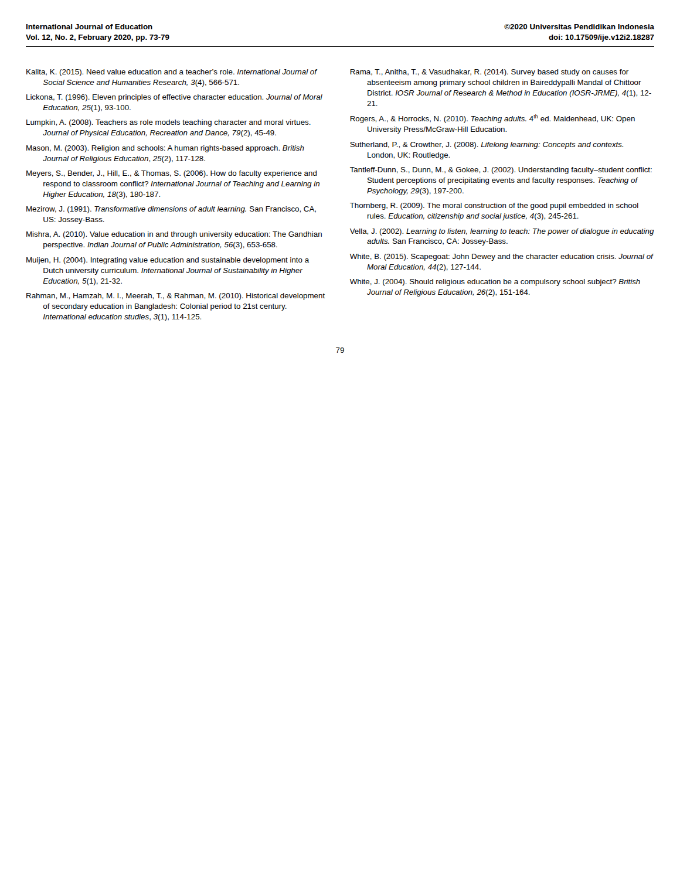International Journal of Education
Vol. 12, No. 2, February 2020, pp. 73-79
©2020 Universitas Pendidikan Indonesia
doi: 10.17509/ije.v12i2.18287
Kalita, K. (2015). Need value education and a teacher’s role. International Journal of Social Science and Humanities Research, 3(4), 566-571.
Lickona, T. (1996). Eleven principles of effective character education. Journal of Moral Education, 25(1), 93-100.
Lumpkin, A. (2008). Teachers as role models teaching character and moral virtues. Journal of Physical Education, Recreation and Dance, 79(2), 45-49.
Mason, M. (2003). Religion and schools: A human rights-based approach. British Journal of Religious Education, 25(2), 117-128.
Meyers, S., Bender, J., Hill, E., & Thomas, S. (2006). How do faculty experience and respond to classroom conflict? International Journal of Teaching and Learning in Higher Education, 18(3), 180-187.
Mezirow, J. (1991). Transformative dimensions of adult learning. San Francisco, CA, US: Jossey-Bass.
Mishra, A. (2010). Value education in and through university education: The Gandhian perspective. Indian Journal of Public Administration, 56(3), 653-658.
Muijen, H. (2004). Integrating value education and sustainable development into a Dutch university curriculum. International Journal of Sustainability in Higher Education, 5(1), 21-32.
Rahman, M., Hamzah, M. I., Meerah, T., & Rahman, M. (2010). Historical development of secondary education in Bangladesh: Colonial period to 21st century. International education studies, 3(1), 114-125.
Rama, T., Anitha, T., & Vasudhakar, R. (2014). Survey based study on causes for absenteeism among primary school children in Baireddypalli Mandal of Chittoor District. IOSR Journal of Research & Method in Education (IOSR-JRME), 4(1), 12-21.
Rogers, A., & Horrocks, N. (2010). Teaching adults. 4th ed. Maidenhead, UK: Open University Press/McGraw-Hill Education.
Sutherland, P., & Crowther, J. (2008). Lifelong learning: Concepts and contexts. London, UK: Routledge.
Tantleff-Dunn, S., Dunn, M., & Gokee, J. (2002). Understanding faculty–student conflict: Student perceptions of precipitating events and faculty responses. Teaching of Psychology, 29(3), 197-200.
Thornberg, R. (2009). The moral construction of the good pupil embedded in school rules. Education, citizenship and social justice, 4(3), 245-261.
Vella, J. (2002). Learning to listen, learning to teach: The power of dialogue in educating adults. San Francisco, CA: Jossey-Bass.
White, B. (2015). Scapegoat: John Dewey and the character education crisis. Journal of Moral Education, 44(2), 127-144.
White, J. (2004). Should religious education be a compulsory school subject? British Journal of Religious Education, 26(2), 151-164.
79